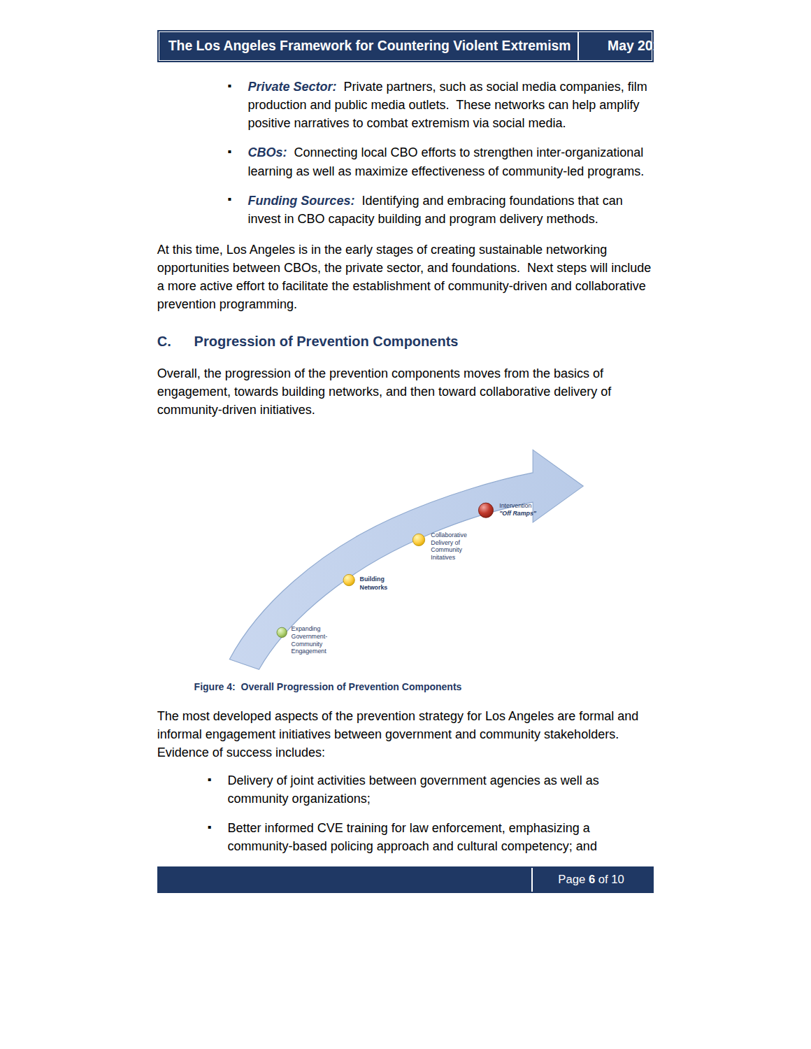The Los Angeles Framework for Countering Violent Extremism
May 2015
Private Sector: Private partners, such as social media companies, film production and public media outlets. These networks can help amplify positive narratives to combat extremism via social media.
CBOs: Connecting local CBO efforts to strengthen inter-organizational learning as well as maximize effectiveness of community-led programs.
Funding Sources: Identifying and embracing foundations that can invest in CBO capacity building and program delivery methods.
At this time, Los Angeles is in the early stages of creating sustainable networking opportunities between CBOs, the private sector, and foundations. Next steps will include a more active effort to facilitate the establishment of community-driven and collaborative prevention programming.
C. Progression of Prevention Components
Overall, the progression of the prevention components moves from the basics of engagement, towards building networks, and then toward collaborative delivery of community-driven initiatives.
Expanding Government- Community Engagement Building Networks Collaborative Delivery of Community Initatives Intervention "Off Ramps"
Figure 4: Overall Progression of Prevention Components
The most developed aspects of the prevention strategy for Los Angeles are formal and informal engagement initiatives between government and community stakeholders. Evidence of success includes:
Delivery of joint activities between government agencies as well as community organizations;
Better informed CVE training for law enforcement, emphasizing a community-based policing approach and cultural competency; and
Page 6 of 10